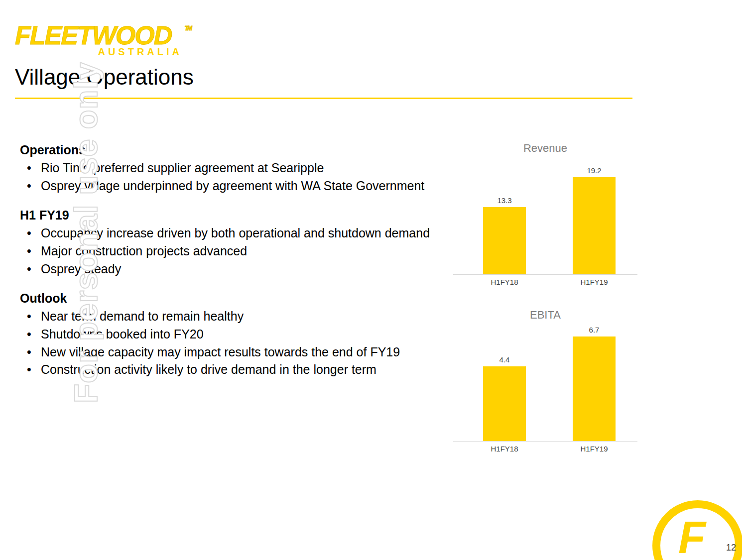FLEETWOODTM
AUSTRALIA
For personal use only
Village Operations
Operations
Rio Tinto preferred supplier agreement at Searipple
Osprey village underpinned by agreement with WA State Government
H1 FY19
Occupancy increase driven by both operational and shutdown demand
Major construction projects advanced
Osprey steady
Outlook
Near term demand to remain healthy
Shutdowns booked into FY20
New village capacity may impact results towards the end of FY19
Construction activity likely to drive demand in the longer term
Revenue
13.3
19.2
H1FY18 H1FY19
EBITA
4.4
6.7
H1FY18 H1FY19
F
12